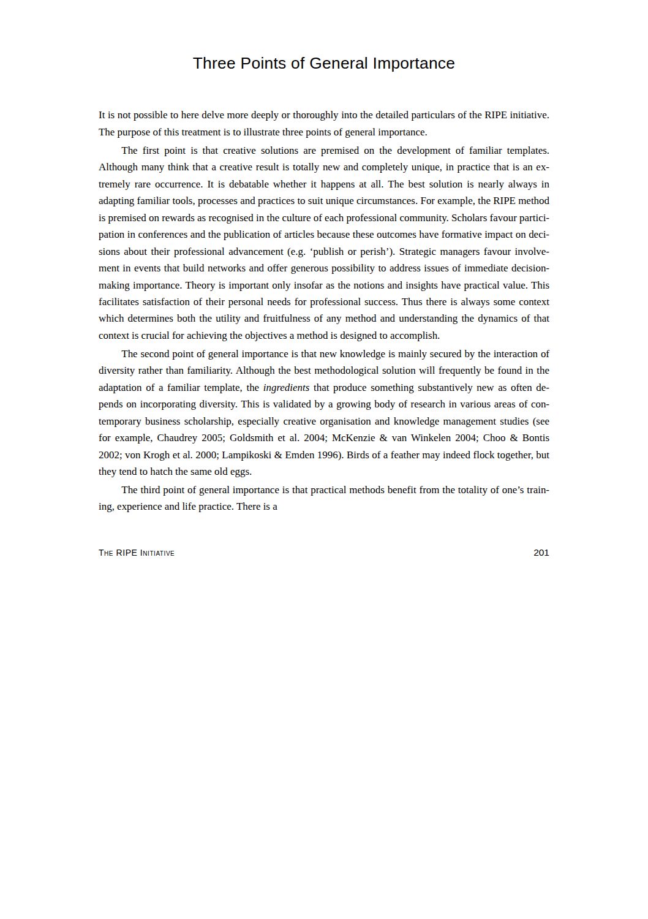Three Points of General Importance
It is not possible to here delve more deeply or thoroughly into the detailed particulars of the RIPE initiative. The purpose of this treatment is to illustrate three points of general importance.
The first point is that creative solutions are premised on the development of familiar templates. Although many think that a creative result is totally new and completely unique, in practice that is an extremely rare occurrence. It is debatable whether it happens at all. The best solution is nearly always in adapting familiar tools, processes and practices to suit unique circumstances. For example, the RIPE method is premised on rewards as recognised in the culture of each professional community. Scholars favour participation in conferences and the publication of articles because these outcomes have formative impact on decisions about their professional advancement (e.g. ‘publish or perish’). Strategic managers favour involvement in events that build networks and offer generous possibility to address issues of immediate decision-making importance. Theory is important only insofar as the notions and insights have practical value. This facilitates satisfaction of their personal needs for professional success. Thus there is always some context which determines both the utility and fruitfulness of any method and understanding the dynamics of that context is crucial for achieving the objectives a method is designed to accomplish.
The second point of general importance is that new knowledge is mainly secured by the interaction of diversity rather than familiarity. Although the best methodological solution will frequently be found in the adaptation of a familiar template, the ingredients that produce something substantively new as often depends on incorporating diversity. This is validated by a growing body of research in various areas of contemporary business scholarship, especially creative organisation and knowledge management studies (see for example, Chaudrey 2005; Goldsmith et al. 2004; McKenzie & van Winkelen 2004; Choo & Bontis 2002; von Krogh et al. 2000; Lampikoski & Emden 1996). Birds of a feather may indeed flock together, but they tend to hatch the same old eggs.
The third point of general importance is that practical methods benefit from the totality of one’s training, experience and life practice. There is a
The RIPE Initiative 201